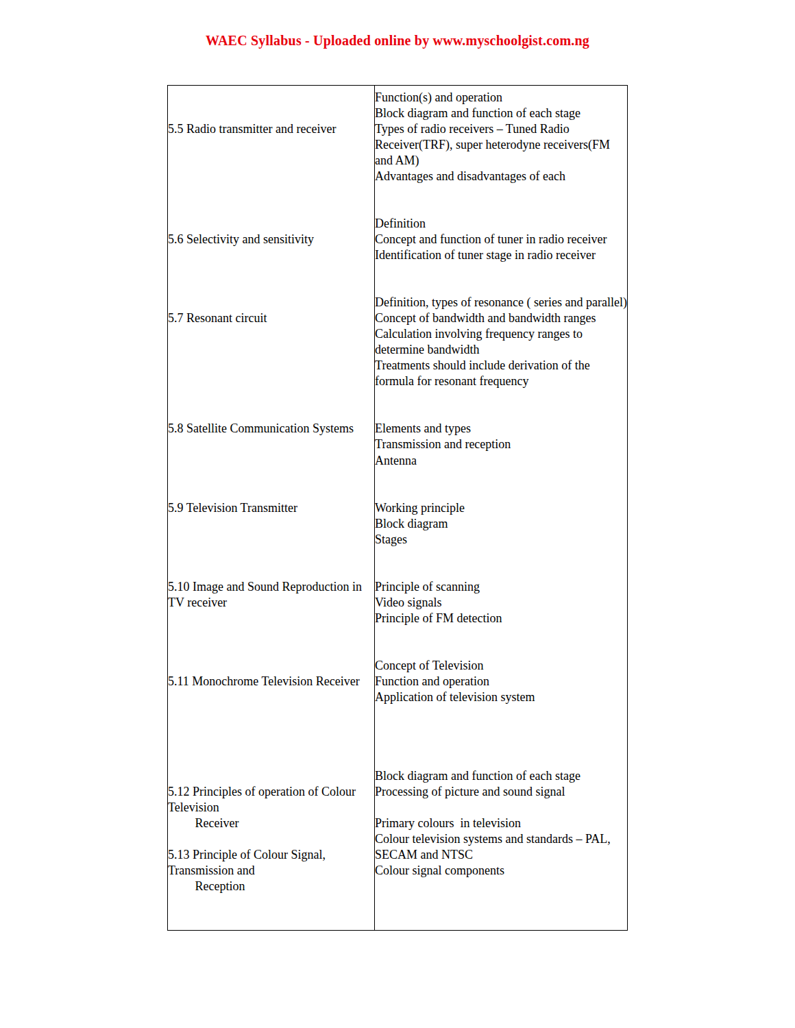WAEC Syllabus - Uploaded online by www.myschoolgist.com.ng
| 5.5 Radio transmitter and receiver 5.6 Selectivity and sensitivity 5.7 Resonant circuit 5.8 Satellite Communication Systems 5.9 Television Transmitter 5.10 Image and Sound Reproduction in TV receiver 5.11 Monochrome Television Receiver 5.12 Principles of operation of Colour Television Receiver 5.13 Principle of Colour Signal, Transmission and Reception | Function(s) and operation Block diagram and function of each stage Types of radio receivers – Tuned Radio Receiver(TRF), super heterodyne receivers(FM and AM) Advantages and disadvantages of each Definition Concept and function of tuner in radio receiver Identification of tuner stage in radio receiver Definition, types of resonance ( series and parallel) Concept of bandwidth and bandwidth ranges Calculation involving frequency ranges to determine bandwidth Treatments should include derivation of the formula for resonant frequency Elements and types Transmission and reception Antenna Working principle Block diagram Stages Principle of scanning Video signals Principle of FM detection Concept of Television Function and operation Application of television system Block diagram and function of each stage Processing of picture and sound signal Primary colours in television Colour television systems and standards – PAL, SECAM and NTSC Colour signal components |